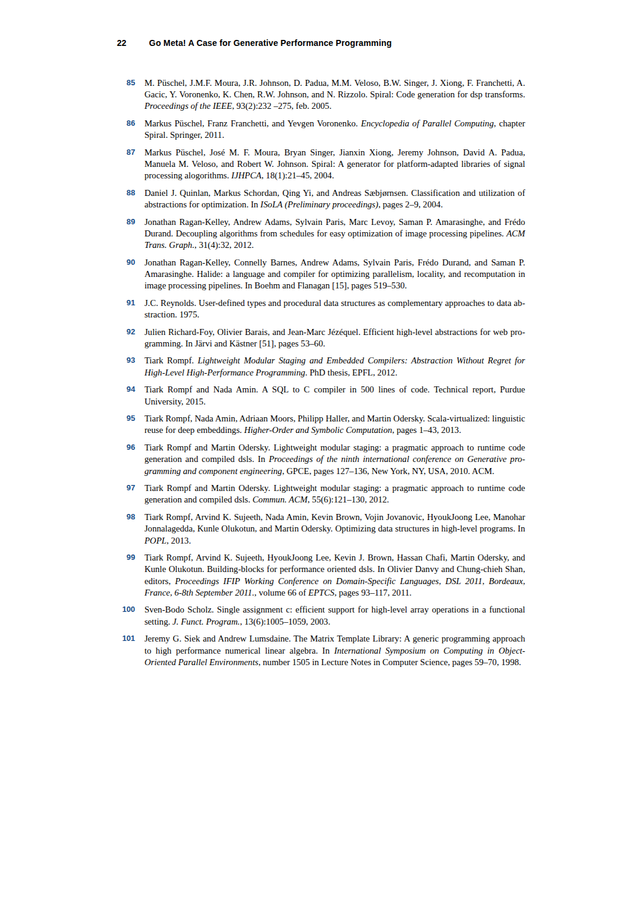22 Go Meta! A Case for Generative Performance Programming
85 M. Püschel, J.M.F. Moura, J.R. Johnson, D. Padua, M.M. Veloso, B.W. Singer, J. Xiong, F. Franchetti, A. Gacic, Y. Voronenko, K. Chen, R.W. Johnson, and N. Rizzolo. Spiral: Code generation for dsp transforms. Proceedings of the IEEE, 93(2):232 –275, feb. 2005.
86 Markus Püschel, Franz Franchetti, and Yevgen Voronenko. Encyclopedia of Parallel Computing, chapter Spiral. Springer, 2011.
87 Markus Püschel, José M. F. Moura, Bryan Singer, Jianxin Xiong, Jeremy Johnson, David A. Padua, Manuela M. Veloso, and Robert W. Johnson. Spiral: A generator for platform-adapted libraries of signal processing alogorithms. IJHPCA, 18(1):21–45, 2004.
88 Daniel J. Quinlan, Markus Schordan, Qing Yi, and Andreas Sæbjørnsen. Classification and utilization of abstractions for optimization. In ISoLA (Preliminary proceedings), pages 2–9, 2004.
89 Jonathan Ragan-Kelley, Andrew Adams, Sylvain Paris, Marc Levoy, Saman P. Amarasinghe, and Frédo Durand. Decoupling algorithms from schedules for easy optimization of image processing pipelines. ACM Trans. Graph., 31(4):32, 2012.
90 Jonathan Ragan-Kelley, Connelly Barnes, Andrew Adams, Sylvain Paris, Frédo Durand, and Saman P. Amarasinghe. Halide: a language and compiler for optimizing parallelism, locality, and recomputation in image processing pipelines. In Boehm and Flanagan [15], pages 519–530.
91 J.C. Reynolds. User-defined types and procedural data structures as complementary approaches to data abstraction. 1975.
92 Julien Richard-Foy, Olivier Barais, and Jean-Marc Jézéquel. Efficient high-level abstractions for web programming. In Järvi and Kästner [51], pages 53–60.
93 Tiark Rompf. Lightweight Modular Staging and Embedded Compilers: Abstraction Without Regret for High-Level High-Performance Programming. PhD thesis, EPFL, 2012.
94 Tiark Rompf and Nada Amin. A SQL to C compiler in 500 lines of code. Technical report, Purdue University, 2015.
95 Tiark Rompf, Nada Amin, Adriaan Moors, Philipp Haller, and Martin Odersky. Scala-virtualized: linguistic reuse for deep embeddings. Higher-Order and Symbolic Computation, pages 1–43, 2013.
96 Tiark Rompf and Martin Odersky. Lightweight modular staging: a pragmatic approach to runtime code generation and compiled dsls. In Proceedings of the ninth international conference on Generative programming and component engineering, GPCE, pages 127–136, New York, NY, USA, 2010. ACM.
97 Tiark Rompf and Martin Odersky. Lightweight modular staging: a pragmatic approach to runtime code generation and compiled dsls. Commun. ACM, 55(6):121–130, 2012.
98 Tiark Rompf, Arvind K. Sujeeth, Nada Amin, Kevin Brown, Vojin Jovanovic, HyoukJoong Lee, Manohar Jonnalagedda, Kunle Olukotun, and Martin Odersky. Optimizing data structures in high-level programs. In POPL, 2013.
99 Tiark Rompf, Arvind K. Sujeeth, HyoukJoong Lee, Kevin J. Brown, Hassan Chafi, Martin Odersky, and Kunle Olukotun. Building-blocks for performance oriented dsls. In Olivier Danvy and Chung-chieh Shan, editors, Proceedings IFIP Working Conference on Domain-Specific Languages, DSL 2011, Bordeaux, France, 6-8th September 2011., volume 66 of EPTCS, pages 93–117, 2011.
100 Sven-Bodo Scholz. Single assignment c: efficient support for high-level array operations in a functional setting. J. Funct. Program., 13(6):1005–1059, 2003.
101 Jeremy G. Siek and Andrew Lumsdaine. The Matrix Template Library: A generic programming approach to high performance numerical linear algebra. In International Symposium on Computing in Object-Oriented Parallel Environments, number 1505 in Lecture Notes in Computer Science, pages 59–70, 1998.